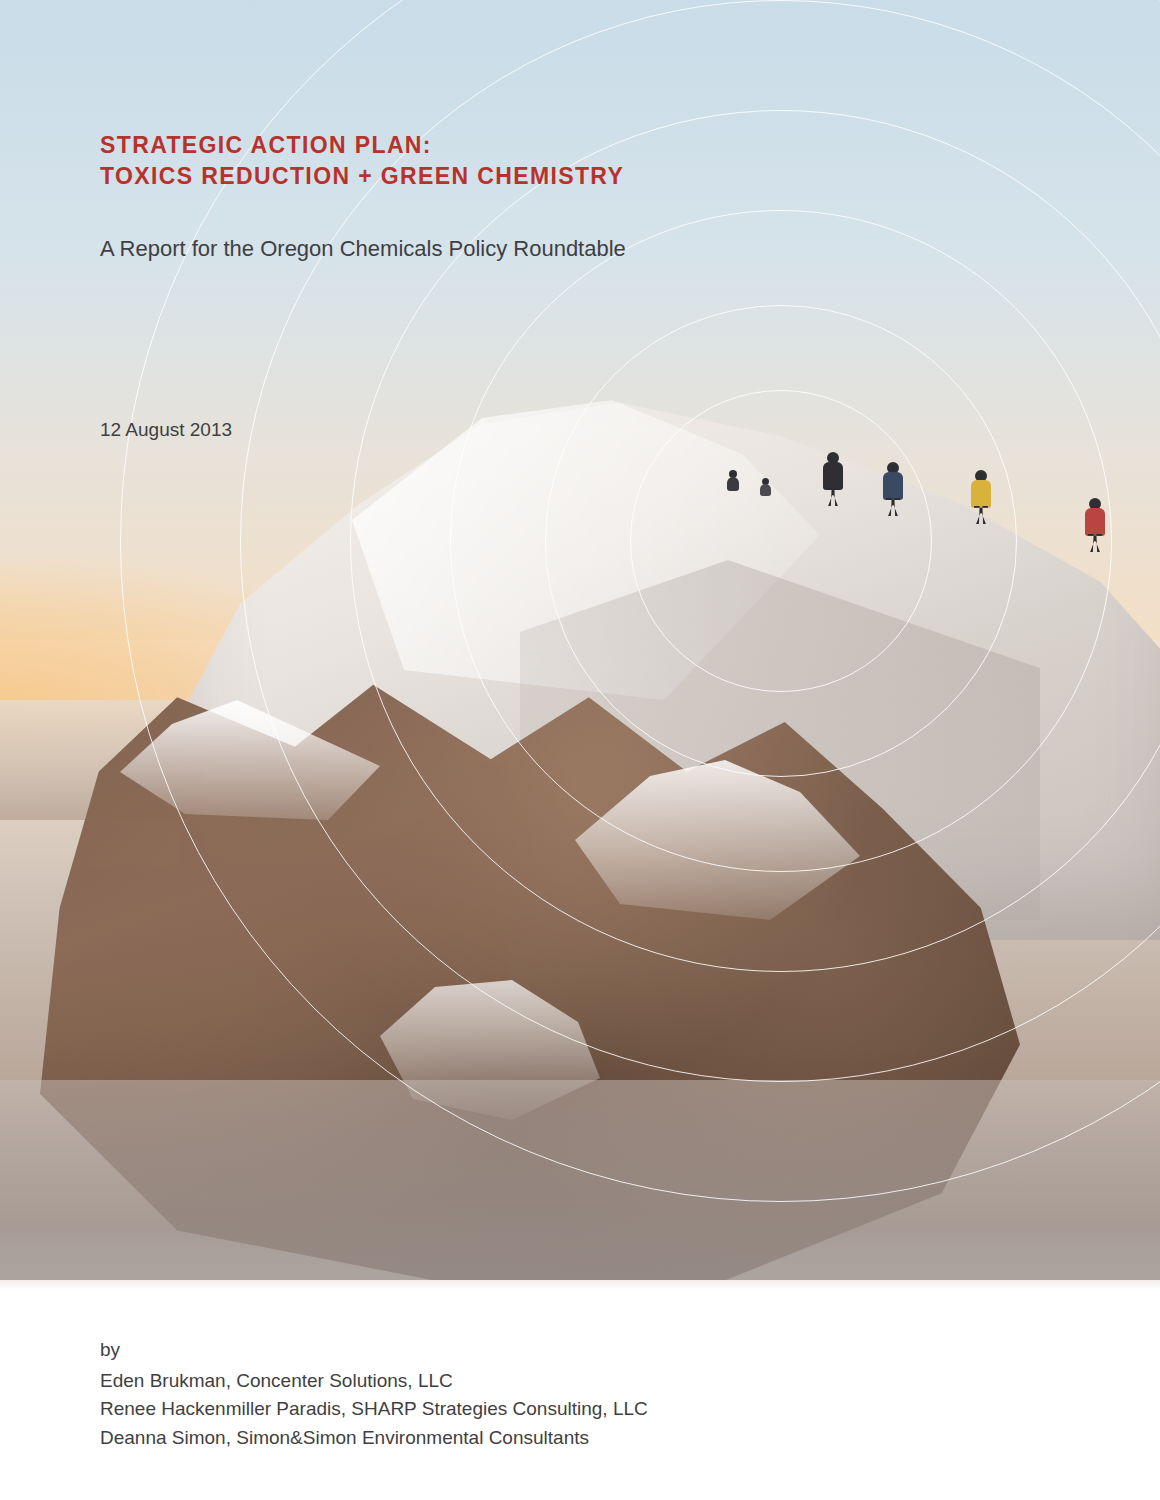Strategic Action Plan:
Toxics Reduction + Green Chemistry
A Report for the Oregon Chemicals Policy Roundtable
12 August 2013
by Eden Brukman, Concenter Solutions, LLC Renee Hackenmiller Paradis, SHARP Strategies Consulting, LLC Deanna Simon, Simon&Simon Environmental Consultants